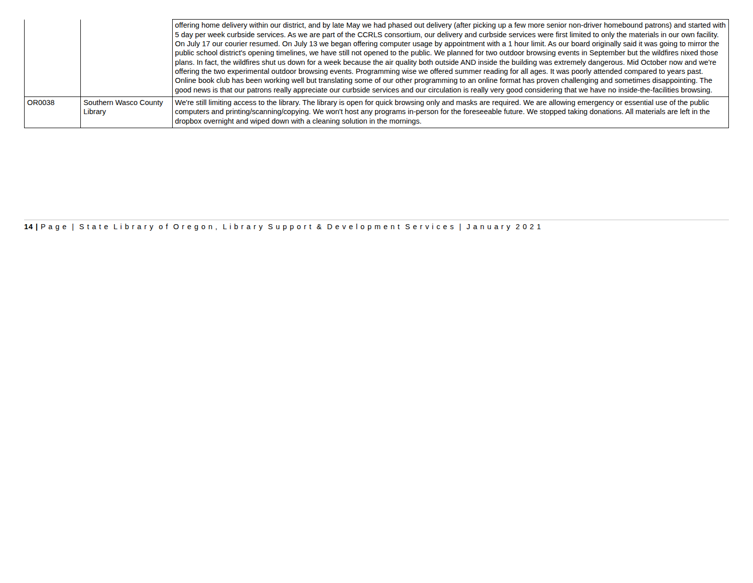| | | offering home delivery within our district, and by late May we had phased out delivery (after picking up a few more senior non-driver homebound patrons) and started with 5 day per week curbside services. As we are part of the CCRLS consortium, our delivery and curbside services were first limited to only the materials in our own facility. On July 17 our courier resumed. On July 13 we began offering computer usage by appointment with a 1 hour limit. As our board originally said it was going to mirror the public school district's opening timelines, we have still not opened to the public. We planned for two outdoor browsing events in September but the wildfires nixed those plans. In fact, the wildfires shut us down for a week because the air quality both outside AND inside the building was extremely dangerous. Mid October now and we're offering the two experimental outdoor browsing events. Programming wise we offered summer reading for all ages. It was poorly attended compared to years past. Online book club has been working well but translating some of our other programming to an online format has proven challenging and sometimes disappointing. The good news is that our patrons really appreciate our curbside services and our circulation is really very good considering that we have no inside-the-facilities browsing. |
| OR0038 | Southern Wasco County Library | We're still limiting access to the library. The library is open for quick browsing only and masks are required. We are allowing emergency or essential use of the public computers and printing/scanning/copying. We won't host any programs in-person for the foreseeable future. We stopped taking donations. All materials are left in the dropbox overnight and wiped down with a cleaning solution in the mornings. |
14 | P a g e | S t a t e L i b r a r y o f O r e g o n , L i b r a r y S u p p o r t & D e v e l o p m e n t S e r v i c e s | J a n u a r y 2 0 2 1